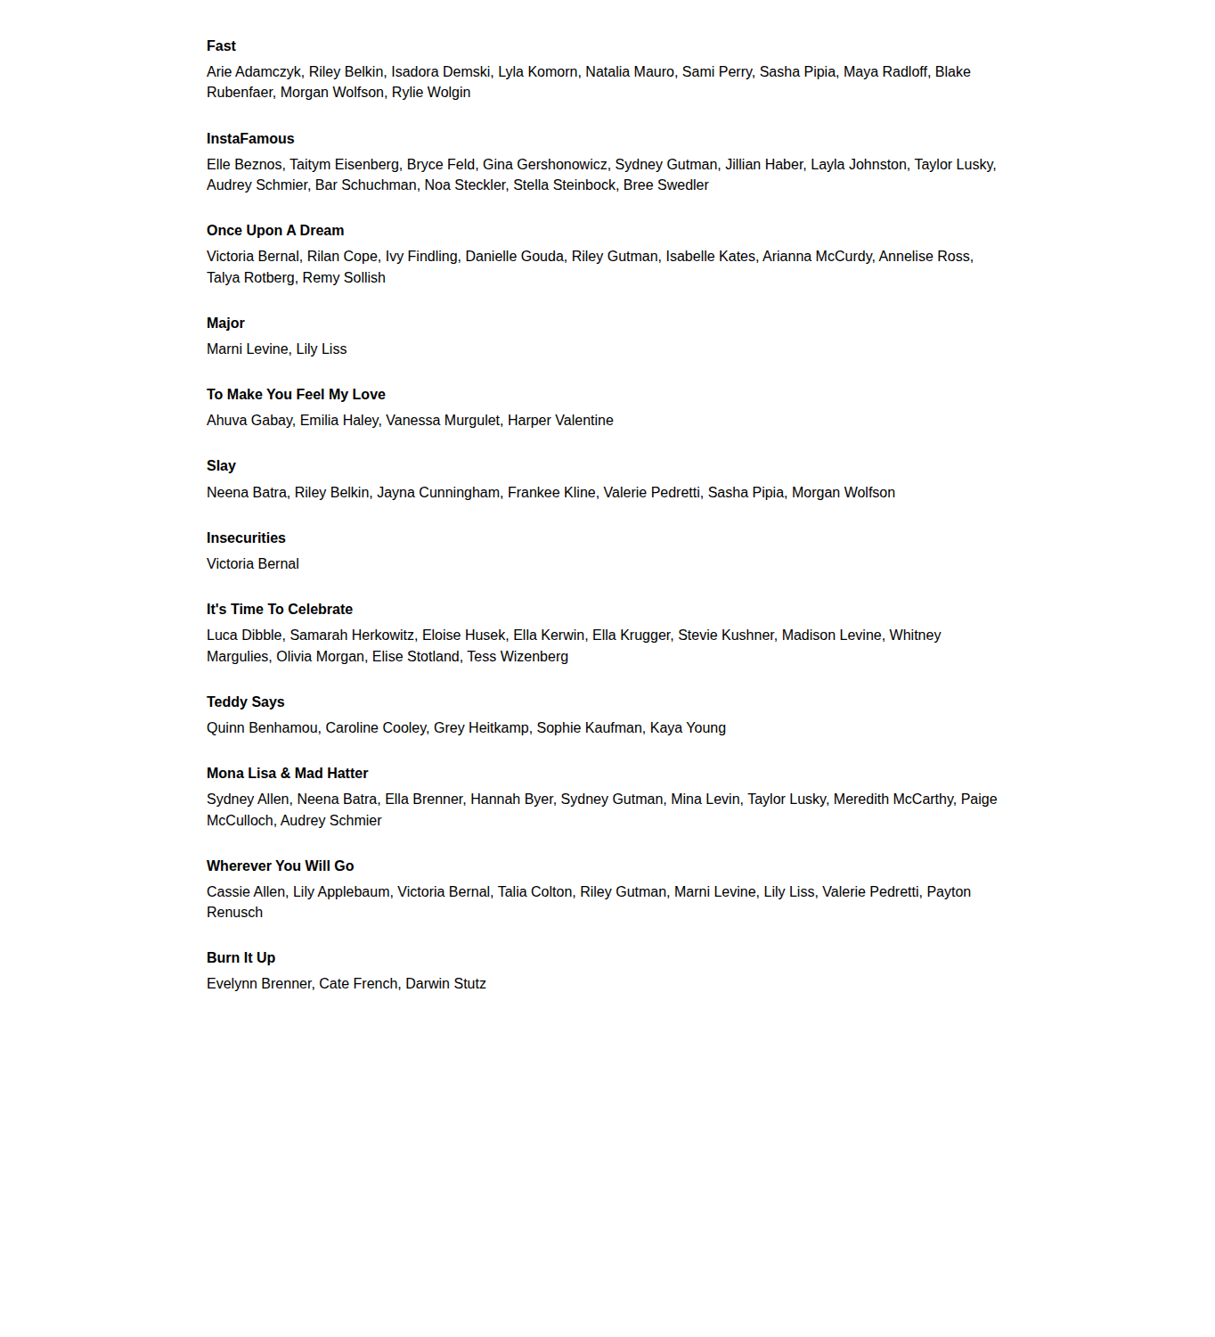Fast
Arie Adamczyk, Riley Belkin, Isadora Demski, Lyla Komorn, Natalia Mauro, Sami Perry, Sasha Pipia, Maya Radloff, Blake Rubenfaer, Morgan Wolfson, Rylie Wolgin
InstaFamous
Elle Beznos, Taitym Eisenberg, Bryce Feld, Gina Gershonowicz, Sydney Gutman, Jillian Haber, Layla Johnston, Taylor Lusky, Audrey Schmier, Bar Schuchman, Noa Steckler, Stella Steinbock, Bree Swedler
Once Upon A Dream
Victoria Bernal, Rilan Cope, Ivy Findling, Danielle Gouda, Riley Gutman, Isabelle Kates, Arianna McCurdy, Annelise Ross, Talya Rotberg, Remy Sollish
Major
Marni Levine, Lily Liss
To Make You Feel My Love
Ahuva Gabay, Emilia Haley, Vanessa Murgulet, Harper Valentine
Slay
Neena Batra, Riley Belkin, Jayna Cunningham, Frankee Kline, Valerie Pedretti, Sasha Pipia, Morgan Wolfson
Insecurities
Victoria Bernal
It's Time To Celebrate
Luca Dibble, Samarah Herkowitz, Eloise Husek, Ella Kerwin, Ella Krugger, Stevie Kushner, Madison Levine, Whitney Margulies, Olivia Morgan, Elise Stotland, Tess Wizenberg
Teddy Says
Quinn Benhamou, Caroline Cooley, Grey Heitkamp, Sophie Kaufman, Kaya Young
Mona Lisa & Mad Hatter
Sydney Allen, Neena Batra, Ella Brenner, Hannah Byer, Sydney Gutman, Mina Levin, Taylor Lusky, Meredith McCarthy, Paige McCulloch, Audrey Schmier
Wherever You Will Go
Cassie Allen, Lily Applebaum, Victoria Bernal, Talia Colton, Riley Gutman, Marni Levine, Lily Liss, Valerie Pedretti, Payton Renusch
Burn It Up
Evelynn Brenner, Cate French, Darwin Stutz